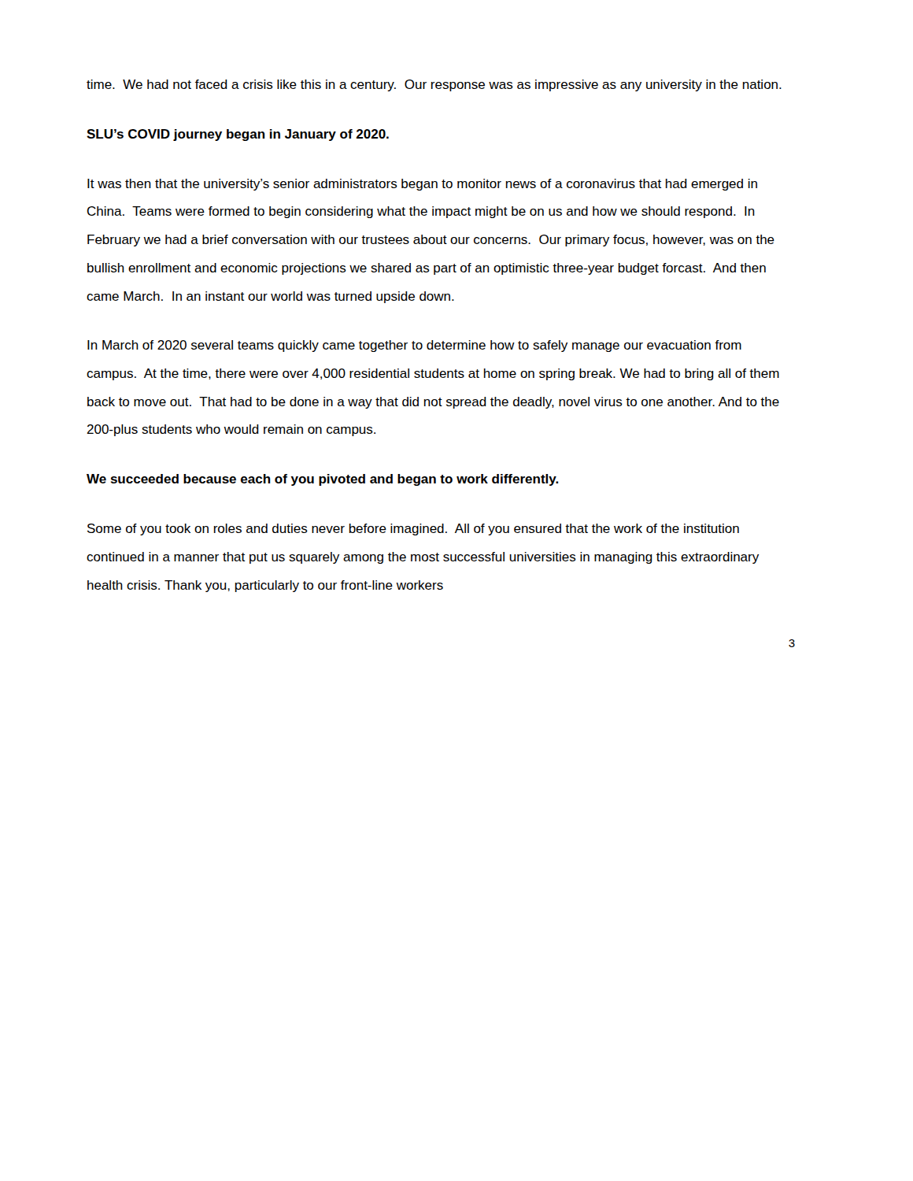time. We had not faced a crisis like this in a century. Our response was as impressive as any university in the nation.
SLU’s COVID journey began in January of 2020.
It was then that the university’s senior administrators began to monitor news of a coronavirus that had emerged in China. Teams were formed to begin considering what the impact might be on us and how we should respond. In February we had a brief conversation with our trustees about our concerns. Our primary focus, however, was on the bullish enrollment and economic projections we shared as part of an optimistic three-year budget forcast. And then came March. In an instant our world was turned upside down.
In March of 2020 several teams quickly came together to determine how to safely manage our evacuation from campus. At the time, there were over 4,000 residential students at home on spring break. We had to bring all of them back to move out. That had to be done in a way that did not spread the deadly, novel virus to one another. And to the 200-plus students who would remain on campus.
We succeeded because each of you pivoted and began to work differently.
Some of you took on roles and duties never before imagined. All of you ensured that the work of the institution continued in a manner that put us squarely among the most successful universities in managing this extraordinary health crisis. Thank you, particularly to our front-line workers
3